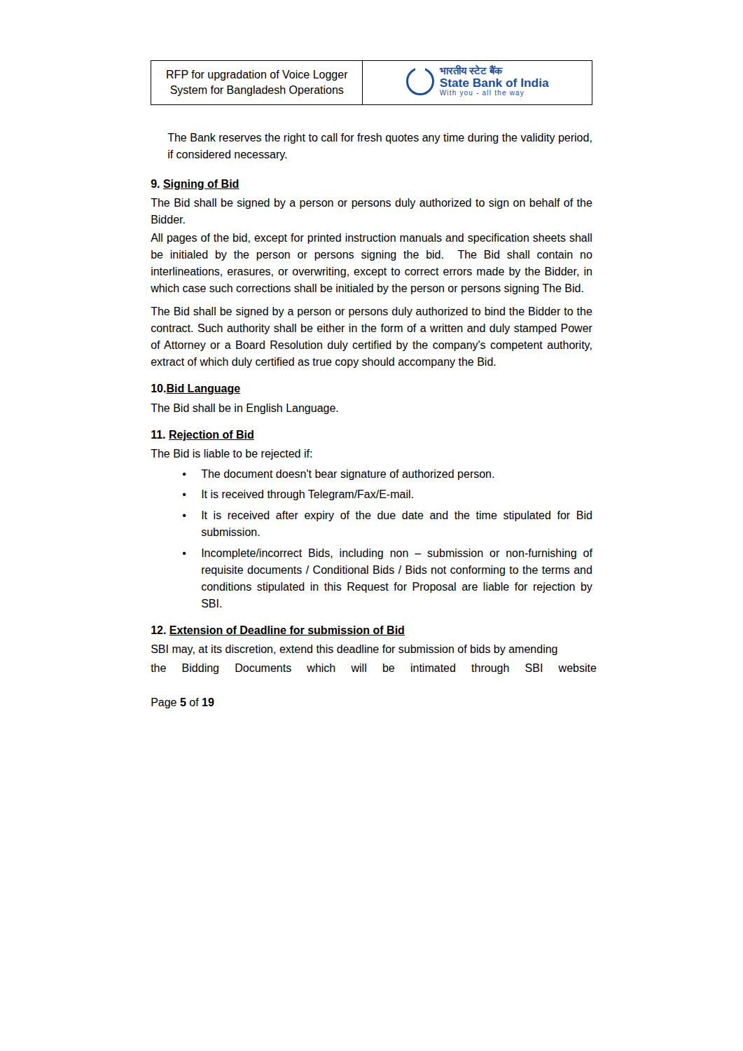| RFP for upgradation of Voice Logger System for Bangladesh Operations | भारतीय स्टेट बैंक State Bank of India With you - all the way |
The Bank reserves the right to call for fresh quotes any time during the validity period, if considered necessary.
9. Signing of Bid
The Bid shall be signed by a person or persons duly authorized to sign on behalf of the Bidder.
All pages of the bid, except for printed instruction manuals and specification sheets shall be initialed by the person or persons signing the bid. The Bid shall contain no interlineations, erasures, or overwriting, except to correct errors made by the Bidder, in which case such corrections shall be initialed by the person or persons signing The Bid.
The Bid shall be signed by a person or persons duly authorized to bind the Bidder to the contract. Such authority shall be either in the form of a written and duly stamped Power of Attorney or a Board Resolution duly certified by the company's competent authority, extract of which duly certified as true copy should accompany the Bid.
10.Bid Language
The Bid shall be in English Language.
11. Rejection of Bid
The Bid is liable to be rejected if:
The document doesn't bear signature of authorized person.
It is received through Telegram/Fax/E-mail.
It is received after expiry of the due date and the time stipulated for Bid submission.
Incomplete/incorrect Bids, including non – submission or non-furnishing of requisite documents / Conditional Bids / Bids not conforming to the terms and conditions stipulated in this Request for Proposal are liable for rejection by SBI.
12. Extension of Deadline for submission of Bid
SBI may, at its discretion, extend this deadline for submission of bids by amending
the Bidding Documents which will be intimated through SBI website
Page 5 of 19